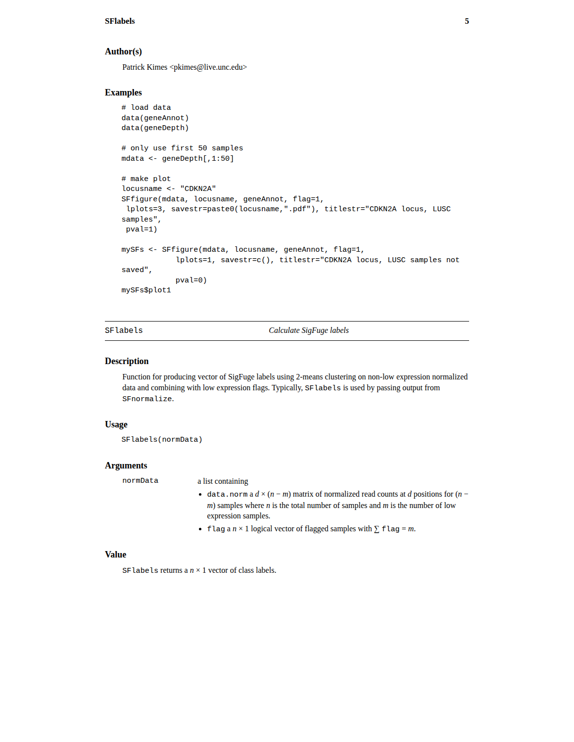SFlabels 5
Author(s)
Patrick Kimes <pkimes@live.unc.edu>
Examples
# load data
data(geneAnnot)
data(geneDepth)

# only use first 50 samples
mdata <- geneDepth[,1:50]

# make plot
locusname <- "CDKN2A"
SFfigure(mdata, locusname, geneAnnot, flag=1,
 lplots=3, savestr=paste0(locusname,".pdf"), titlestr="CDKN2A locus, LUSC samples",
 pval=1)

mySFs <- SFfigure(mdata, locusname, geneAnnot, flag=1,
            lplots=1, savestr=c(), titlestr="CDKN2A locus, LUSC samples not saved",
            pval=0)
mySFs$plot1
SFlabels Calculate SigFuge labels
Description
Function for producing vector of SigFuge labels using 2-means clustering on non-low expression normalized data and combining with low expression flags. Typically, SFlabels is used by passing output from SFnormalize.
Usage
SFlabels(normData)
Arguments
normData
a list containing
data.norm a d × (n − m) matrix of normalized read counts at d positions for (n − m) samples where n is the total number of samples and m is the number of low expression samples.
flag a n × 1 logical vector of flagged samples with ∑ flag = m.
Value
SFlabels returns a n × 1 vector of class labels.